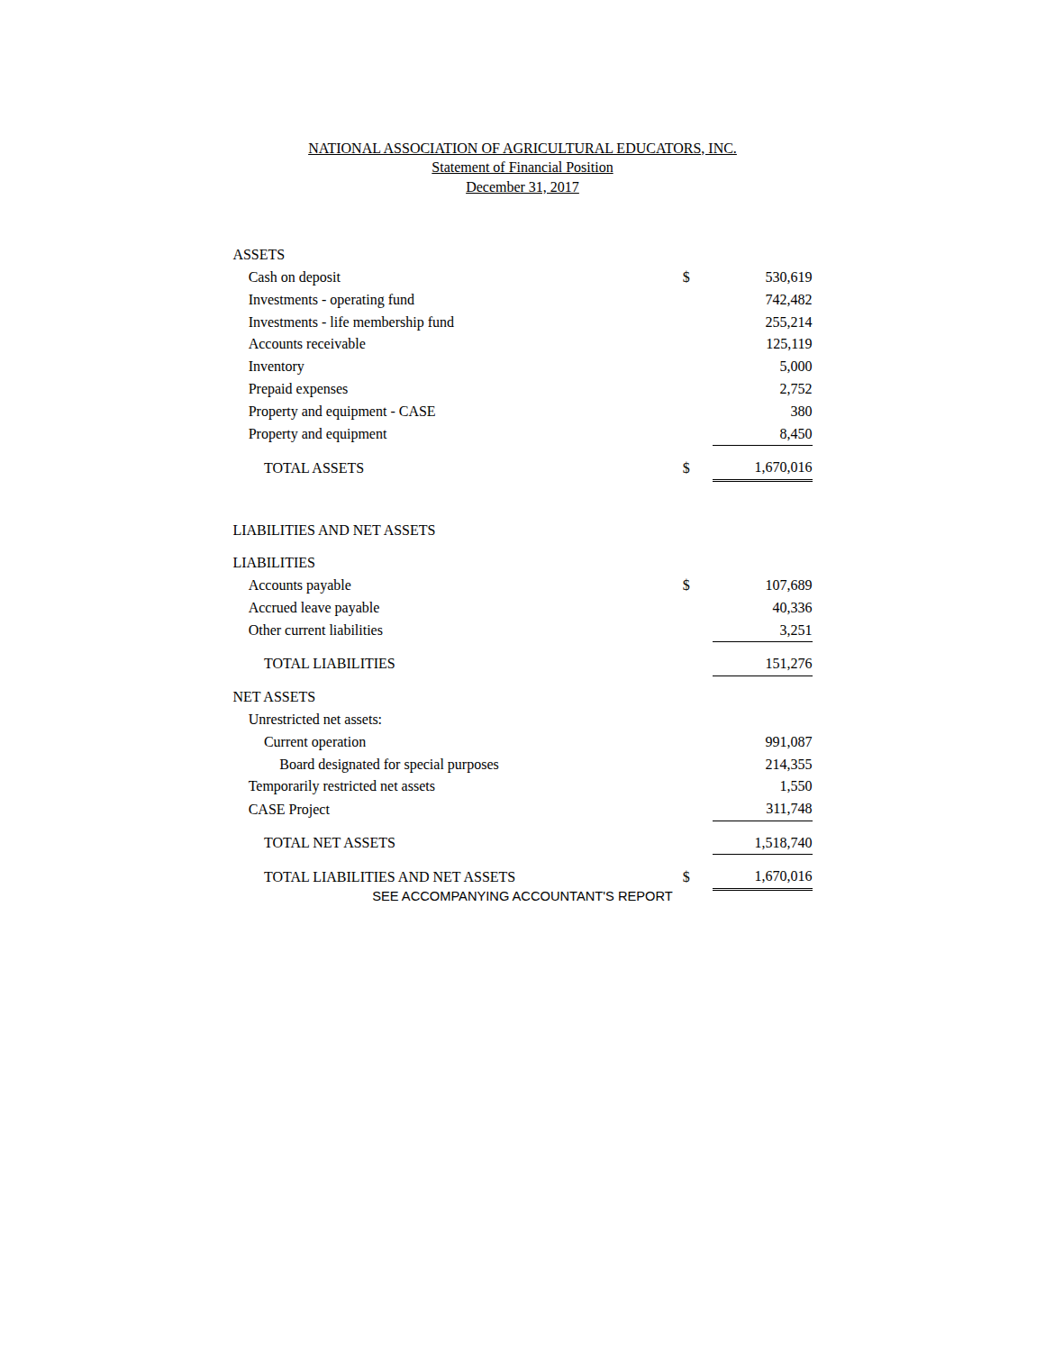NATIONAL ASSOCIATION OF AGRICULTURAL EDUCATORS, INC.
Statement of Financial Position
December 31, 2017
| ASSETS | | |
| Cash on deposit | $ | 530,619 |
| Investments - operating fund | | 742,482 |
| Investments - life membership fund | | 255,214 |
| Accounts receivable | | 125,119 |
| Inventory | | 5,000 |
| Prepaid expenses | | 2,752 |
| Property and equipment - CASE | | 380 |
| Property and equipment | | 8,450 |
| TOTAL ASSETS | $ | 1,670,016 |
| LIABILITIES AND NET ASSETS | | |
| LIABILITIES | | |
| Accounts payable | $ | 107,689 |
| Accrued leave payable | | 40,336 |
| Other current liabilities | | 3,251 |
| TOTAL LIABILITIES | | 151,276 |
| NET ASSETS | | |
| Unrestricted net assets: | | |
| Current operation | | 991,087 |
| Board designated for special purposes | | 214,355 |
| Temporarily restricted net assets | | 1,550 |
| CASE Project | | 311,748 |
| TOTAL NET ASSETS | | 1,518,740 |
| TOTAL LIABILITIES AND NET ASSETS | $ | 1,670,016 |
SEE ACCOMPANYING ACCOUNTANT'S REPORT